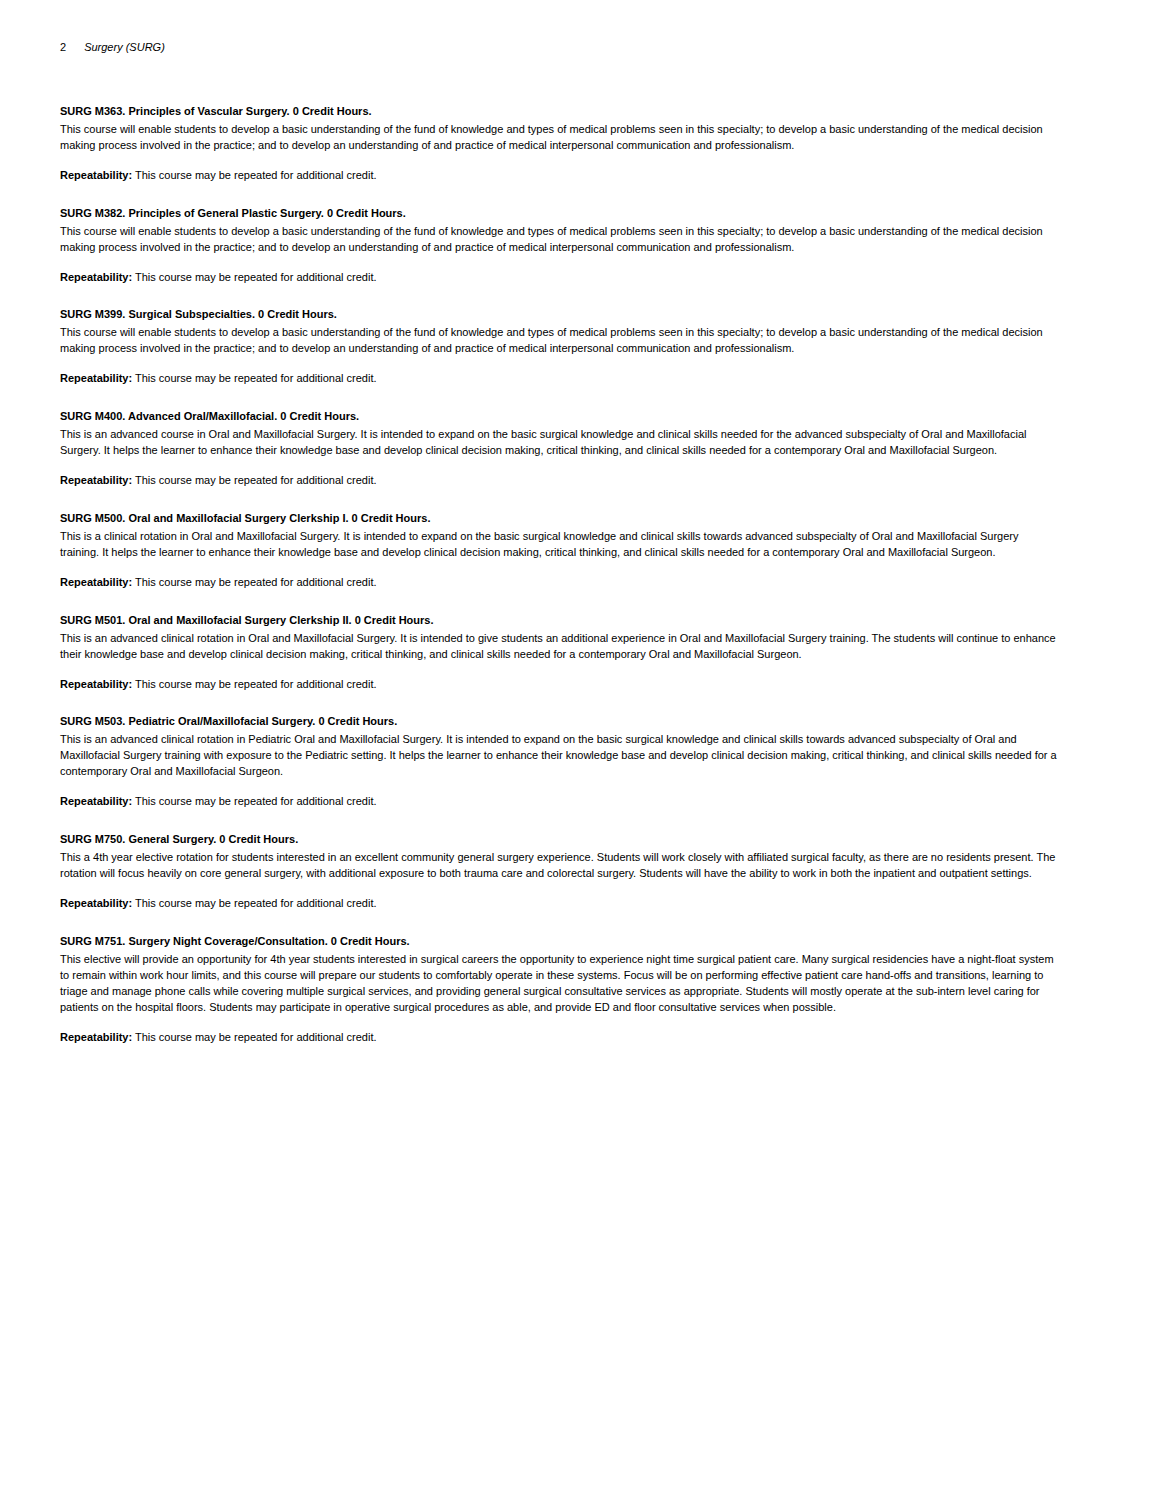2 Surgery (SURG)
SURG M363. Principles of Vascular Surgery. 0 Credit Hours.
This course will enable students to develop a basic understanding of the fund of knowledge and types of medical problems seen in this specialty; to develop a basic understanding of the medical decision making process involved in the practice; and to develop an understanding of and practice of medical interpersonal communication and professionalism.
Repeatability: This course may be repeated for additional credit.
SURG M382. Principles of General Plastic Surgery. 0 Credit Hours.
This course will enable students to develop a basic understanding of the fund of knowledge and types of medical problems seen in this specialty; to develop a basic understanding of the medical decision making process involved in the practice; and to develop an understanding of and practice of medical interpersonal communication and professionalism.
Repeatability: This course may be repeated for additional credit.
SURG M399. Surgical Subspecialties. 0 Credit Hours.
This course will enable students to develop a basic understanding of the fund of knowledge and types of medical problems seen in this specialty; to develop a basic understanding of the medical decision making process involved in the practice; and to develop an understanding of and practice of medical interpersonal communication and professionalism.
Repeatability: This course may be repeated for additional credit.
SURG M400. Advanced Oral/Maxillofacial. 0 Credit Hours.
This is an advanced course in Oral and Maxillofacial Surgery. It is intended to expand on the basic surgical knowledge and clinical skills needed for the advanced subspecialty of Oral and Maxillofacial Surgery. It helps the learner to enhance their knowledge base and develop clinical decision making, critical thinking, and clinical skills needed for a contemporary Oral and Maxillofacial Surgeon.
Repeatability: This course may be repeated for additional credit.
SURG M500. Oral and Maxillofacial Surgery Clerkship I. 0 Credit Hours.
This is a clinical rotation in Oral and Maxillofacial Surgery. It is intended to expand on the basic surgical knowledge and clinical skills towards advanced subspecialty of Oral and Maxillofacial Surgery training. It helps the learner to enhance their knowledge base and develop clinical decision making, critical thinking, and clinical skills needed for a contemporary Oral and Maxillofacial Surgeon.
Repeatability: This course may be repeated for additional credit.
SURG M501. Oral and Maxillofacial Surgery Clerkship II. 0 Credit Hours.
This is an advanced clinical rotation in Oral and Maxillofacial Surgery. It is intended to give students an additional experience in Oral and Maxillofacial Surgery training. The students will continue to enhance their knowledge base and develop clinical decision making, critical thinking, and clinical skills needed for a contemporary Oral and Maxillofacial Surgeon.
Repeatability: This course may be repeated for additional credit.
SURG M503. Pediatric Oral/Maxillofacial Surgery. 0 Credit Hours.
This is an advanced clinical rotation in Pediatric Oral and Maxillofacial Surgery. It is intended to expand on the basic surgical knowledge and clinical skills towards advanced subspecialty of Oral and Maxillofacial Surgery training with exposure to the Pediatric setting. It helps the learner to enhance their knowledge base and develop clinical decision making, critical thinking, and clinical skills needed for a contemporary Oral and Maxillofacial Surgeon.
Repeatability: This course may be repeated for additional credit.
SURG M750. General Surgery. 0 Credit Hours.
This a 4th year elective rotation for students interested in an excellent community general surgery experience. Students will work closely with affiliated surgical faculty, as there are no residents present. The rotation will focus heavily on core general surgery, with additional exposure to both trauma care and colorectal surgery. Students will have the ability to work in both the inpatient and outpatient settings.
Repeatability: This course may be repeated for additional credit.
SURG M751. Surgery Night Coverage/Consultation. 0 Credit Hours.
This elective will provide an opportunity for 4th year students interested in surgical careers the opportunity to experience night time surgical patient care. Many surgical residencies have a night-float system to remain within work hour limits, and this course will prepare our students to comfortably operate in these systems. Focus will be on performing effective patient care hand-offs and transitions, learning to triage and manage phone calls while covering multiple surgical services, and providing general surgical consultative services as appropriate. Students will mostly operate at the sub-intern level caring for patients on the hospital floors. Students may participate in operative surgical procedures as able, and provide ED and floor consultative services when possible.
Repeatability: This course may be repeated for additional credit.